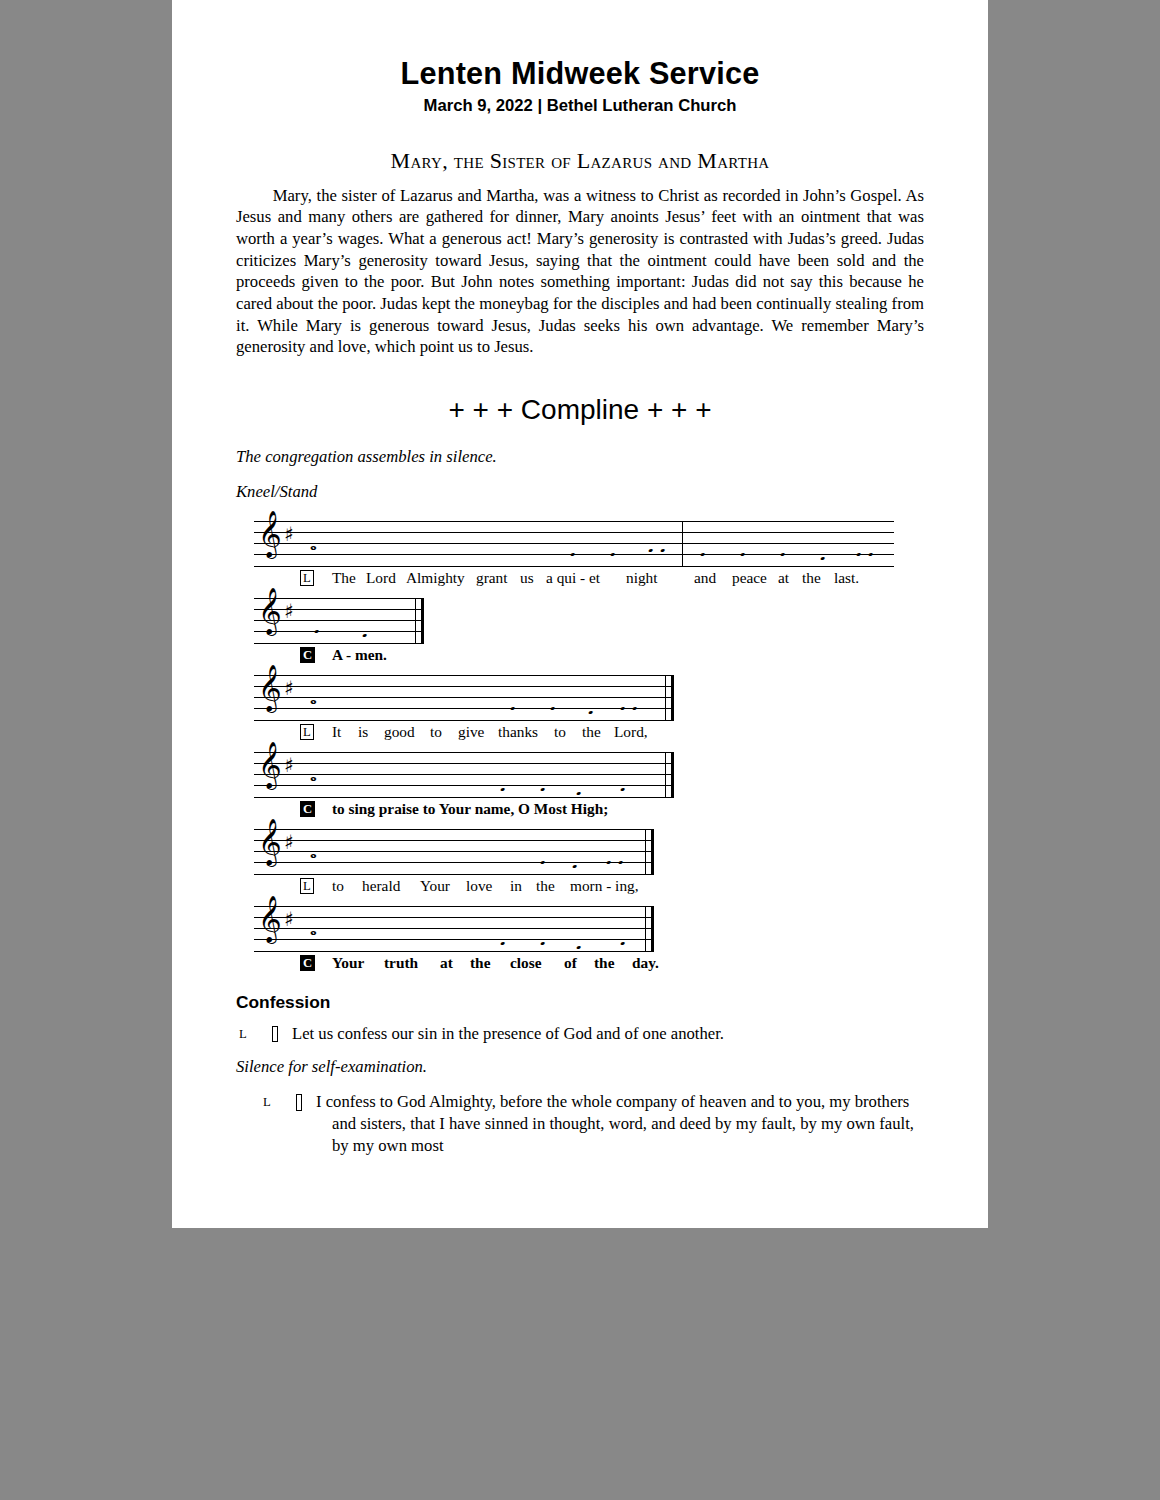Lenten Midweek Service
March 9, 2022 | Bethel Lutheran Church
Mary, the Sister of Lazarus and Martha
Mary, the sister of Lazarus and Martha, was a witness to Christ as recorded in John’s Gospel. As Jesus and many others are gathered for dinner, Mary anoints Jesus’ feet with an ointment that was worth a year’s wages. What a generous act! Mary’s generosity is contrasted with Judas’s greed. Judas criticizes Mary’s generosity toward Jesus, saying that the ointment could have been sold and the proceeds given to the poor. But John notes something important: Judas did not say this because he cared about the poor. Judas kept the moneybag for the disciples and had been continually stealing from it. While Mary is generous toward Jesus, Judas seeks his own advantage. We remember Mary’s generosity and love, which point us to Jesus.
+ + + Compline + + +
The congregation assembles in silence.
Kneel/Stand
𝄞 ♯
𝅝 𝅘 𝅘 𝅘 𝅘 𝅘 𝅘 𝅘 𝅘 𝅘 𝅘
L The Lord Almighty grant us a qui - et night and peace at the last.
𝄞 ♯
𝅘 𝅘
C A - men.
𝄞 ♯
𝅝 𝅘 𝅘 𝅘 𝅘 𝅘
L It is good to give thanks to the Lord,
𝄞 ♯
𝅝 𝅘 𝅘 𝅘 𝅘
C to sing praise to Your name, O Most High;
𝄞 ♯
𝅝 𝅘 𝅘 𝅘 𝅘
L to herald Your love in the morn - ing,
𝄞 ♯
𝅝 𝅘 𝅘 𝅘 𝅘
C Your truth at the close of the day.
Confession
LLet us confess our sin in the presence of God and of one another.
Silence for self-examination.
LI confess to God Almighty, before the whole company of heaven and to you, my brothers and sisters, that I have sinned in thought, word, and deed by my fault, by my own fault, by my own most